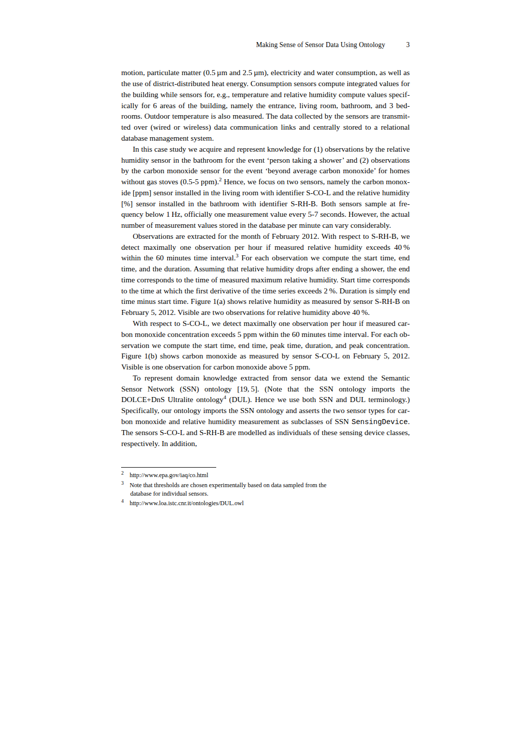Making Sense of Sensor Data Using Ontology 3
motion, particulate matter (0.5 µm and 2.5 µm), electricity and water consumption, as well as the use of district-distributed heat energy. Consumption sensors compute integrated values for the building while sensors for, e.g., temperature and relative humidity compute values specifically for 6 areas of the building, namely the entrance, living room, bathroom, and 3 bedrooms. Outdoor temperature is also measured. The data collected by the sensors are transmitted over (wired or wireless) data communication links and centrally stored to a relational database management system.
In this case study we acquire and represent knowledge for (1) observations by the relative humidity sensor in the bathroom for the event ‘person taking a shower’ and (2) observations by the carbon monoxide sensor for the event ‘beyond average carbon monoxide’ for homes without gas stoves (0.5-5 ppm).2 Hence, we focus on two sensors, namely the carbon monoxide [ppm] sensor installed in the living room with identifier S-CO-L and the relative humidity [%] sensor installed in the bathroom with identifier S-RH-B. Both sensors sample at frequency below 1 Hz, officially one measurement value every 5-7 seconds. However, the actual number of measurement values stored in the database per minute can vary considerably.
Observations are extracted for the month of February 2012. With respect to S-RH-B, we detect maximally one observation per hour if measured relative humidity exceeds 40 % within the 60 minutes time interval.3 For each observation we compute the start time, end time, and the duration. Assuming that relative humidity drops after ending a shower, the end time corresponds to the time of measured maximum relative humidity. Start time corresponds to the time at which the first derivative of the time series exceeds 2 %. Duration is simply end time minus start time. Figure 1(a) shows relative humidity as measured by sensor S-RH-B on February 5, 2012. Visible are two observations for relative humidity above 40 %.
With respect to S-CO-L, we detect maximally one observation per hour if measured carbon monoxide concentration exceeds 5 ppm within the 60 minutes time interval. For each observation we compute the start time, end time, peak time, duration, and peak concentration. Figure 1(b) shows carbon monoxide as measured by sensor S-CO-L on February 5, 2012. Visible is one observation for carbon monoxide above 5 ppm.
To represent domain knowledge extracted from sensor data we extend the Semantic Sensor Network (SSN) ontology [19, 5]. (Note that the SSN ontology imports the DOLCE+DnS Ultralite ontology4 (DUL). Hence we use both SSN and DUL terminology.) Specifically, our ontology imports the SSN ontology and asserts the two sensor types for carbon monoxide and relative humidity measurement as subclasses of SSN SensingDevice. The sensors S-CO-L and S-RH-B are modelled as individuals of these sensing device classes, respectively. In addition,
2 http://www.epa.gov/iaq/co.html
3 Note that thresholds are chosen experimentally based on data sampled from thedatabase for individual sensors.
4 http://www.loa.istc.cnr.it/ontologies/DUL.owl